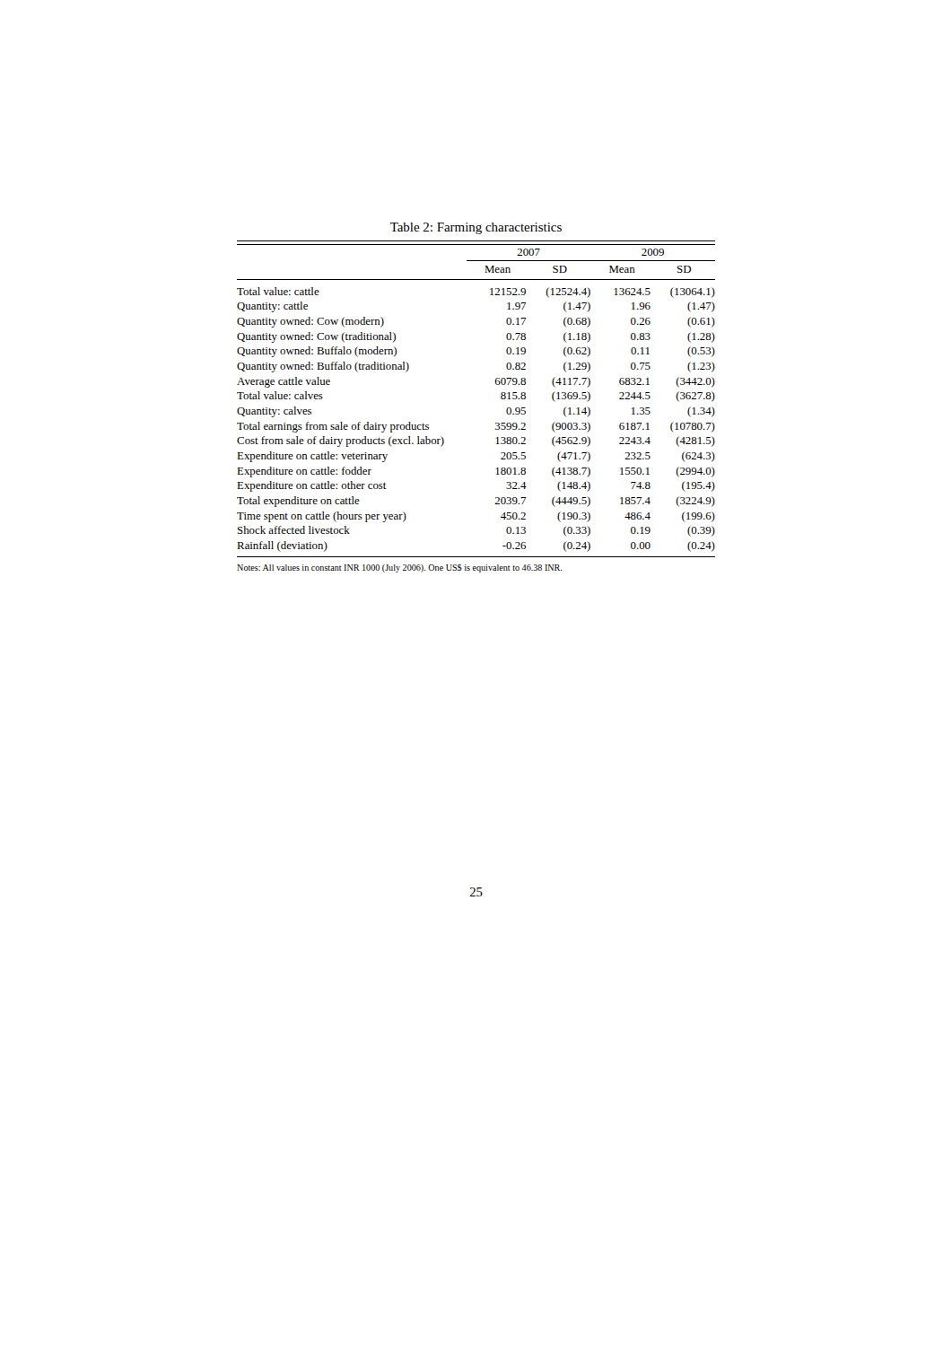Table 2: Farming characteristics
| | 2007 | 2009 |
| | Mean | SD | Mean | SD |
| Total value: cattle | 12152.9 | (12524.4) | 13624.5 | (13064.1) |
| Quantity: cattle | 1.97 | (1.47) | 1.96 | (1.47) |
| Quantity owned: Cow (modern) | 0.17 | (0.68) | 0.26 | (0.61) |
| Quantity owned: Cow (traditional) | 0.78 | (1.18) | 0.83 | (1.28) |
| Quantity owned: Buffalo (modern) | 0.19 | (0.62) | 0.11 | (0.53) |
| Quantity owned: Buffalo (traditional) | 0.82 | (1.29) | 0.75 | (1.23) |
| Average cattle value | 6079.8 | (4117.7) | 6832.1 | (3442.0) |
| Total value: calves | 815.8 | (1369.5) | 2244.5 | (3627.8) |
| Quantity: calves | 0.95 | (1.14) | 1.35 | (1.34) |
| Total earnings from sale of dairy products | 3599.2 | (9003.3) | 6187.1 | (10780.7) |
| Cost from sale of dairy products (excl. labor) | 1380.2 | (4562.9) | 2243.4 | (4281.5) |
| Expenditure on cattle: veterinary | 205.5 | (471.7) | 232.5 | (624.3) |
| Expenditure on cattle: fodder | 1801.8 | (4138.7) | 1550.1 | (2994.0) |
| Expenditure on cattle: other cost | 32.4 | (148.4) | 74.8 | (195.4) |
| Total expenditure on cattle | 2039.7 | (4449.5) | 1857.4 | (3224.9) |
| Time spent on cattle (hours per year) | 450.2 | (190.3) | 486.4 | (199.6) |
| Shock affected livestock | 0.13 | (0.33) | 0.19 | (0.39) |
| Rainfall (deviation) | -0.26 | (0.24) | 0.00 | (0.24) |
Notes: All values in constant INR 1000 (July 2006). One US$ is equivalent to 46.38 INR.
25